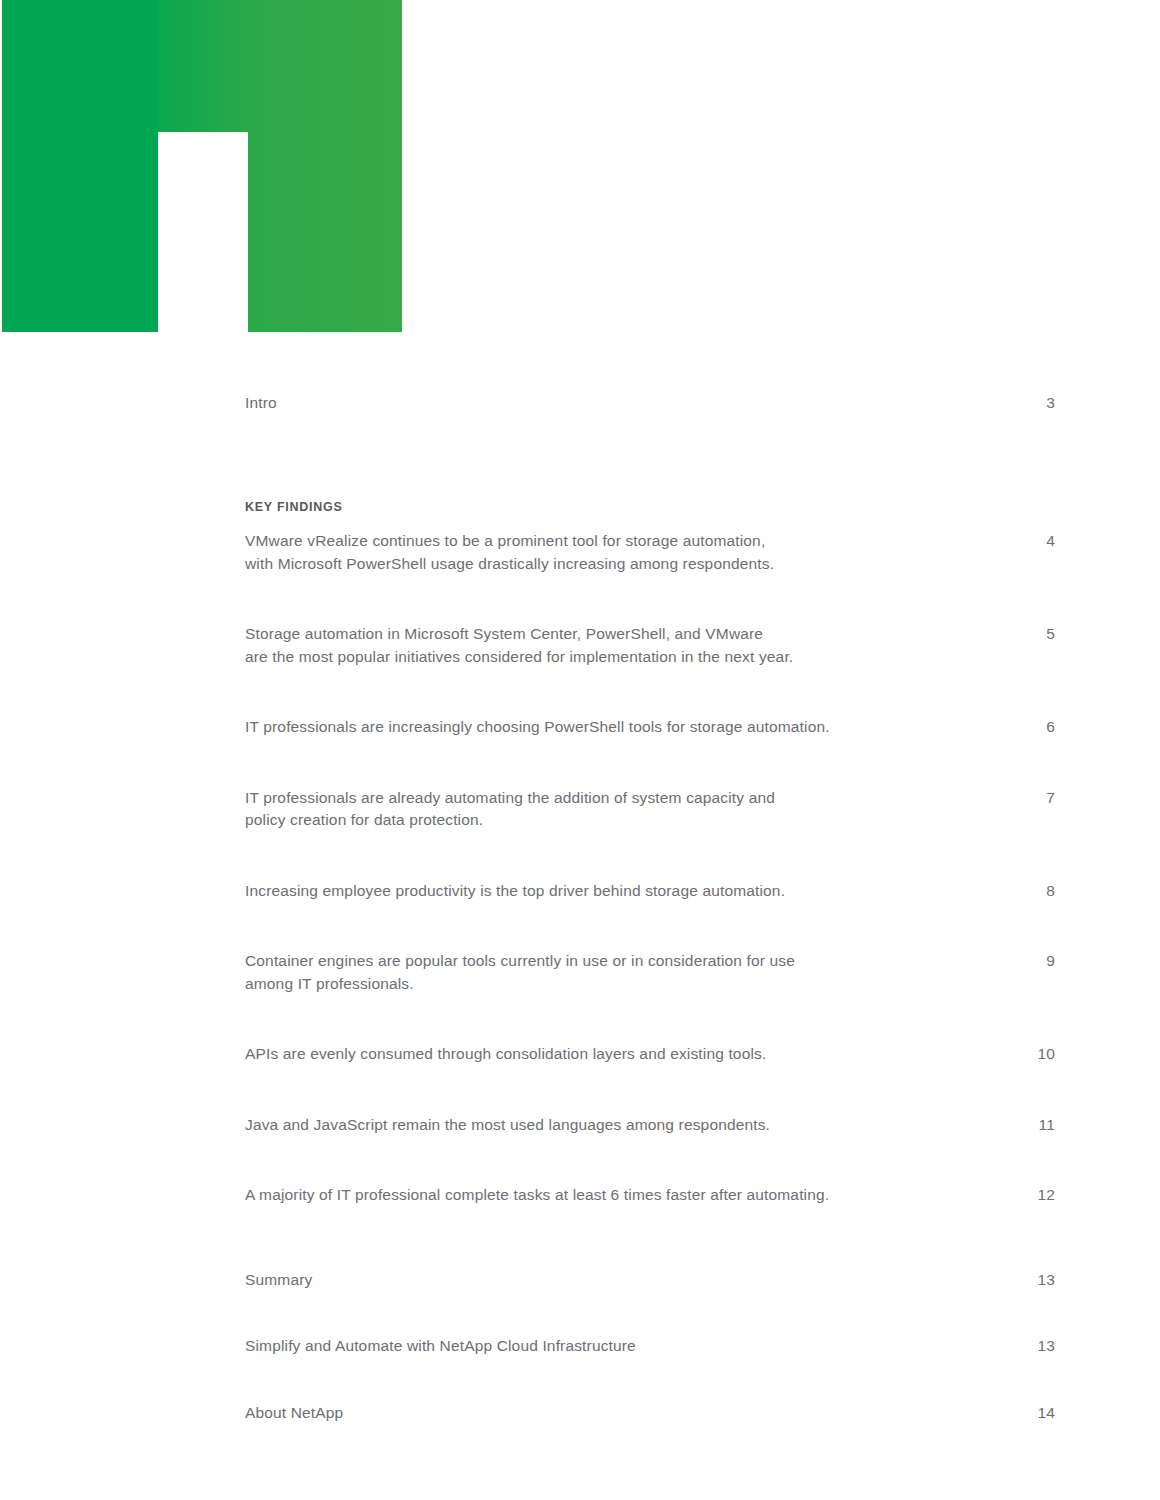Intro 3
Key Findings
VMware vRealize continues to be a prominent tool for storage automation,
with Microsoft PowerShell usage drastically increasing among respondents. 4
Storage automation in Microsoft System Center, PowerShell, and VMware
are the most popular initiatives considered for implementation in the next year. 5
IT professionals are increasingly choosing PowerShell tools for storage automation. 6
IT professionals are already automating the addition of system capacity and
policy creation for data protection. 7
Increasing employee productivity is the top driver behind storage automation. 8
Container engines are popular tools currently in use or in consideration for use
among IT professionals. 9
APIs are evenly consumed through consolidation layers and existing tools. 10
Java and JavaScript remain the most used languages among respondents. 11
A majority of IT professional complete tasks at least 6 times faster after automating. 12
Summary 13
Simplify and Automate with NetApp Cloud Infrastructure 13
About NetApp 14